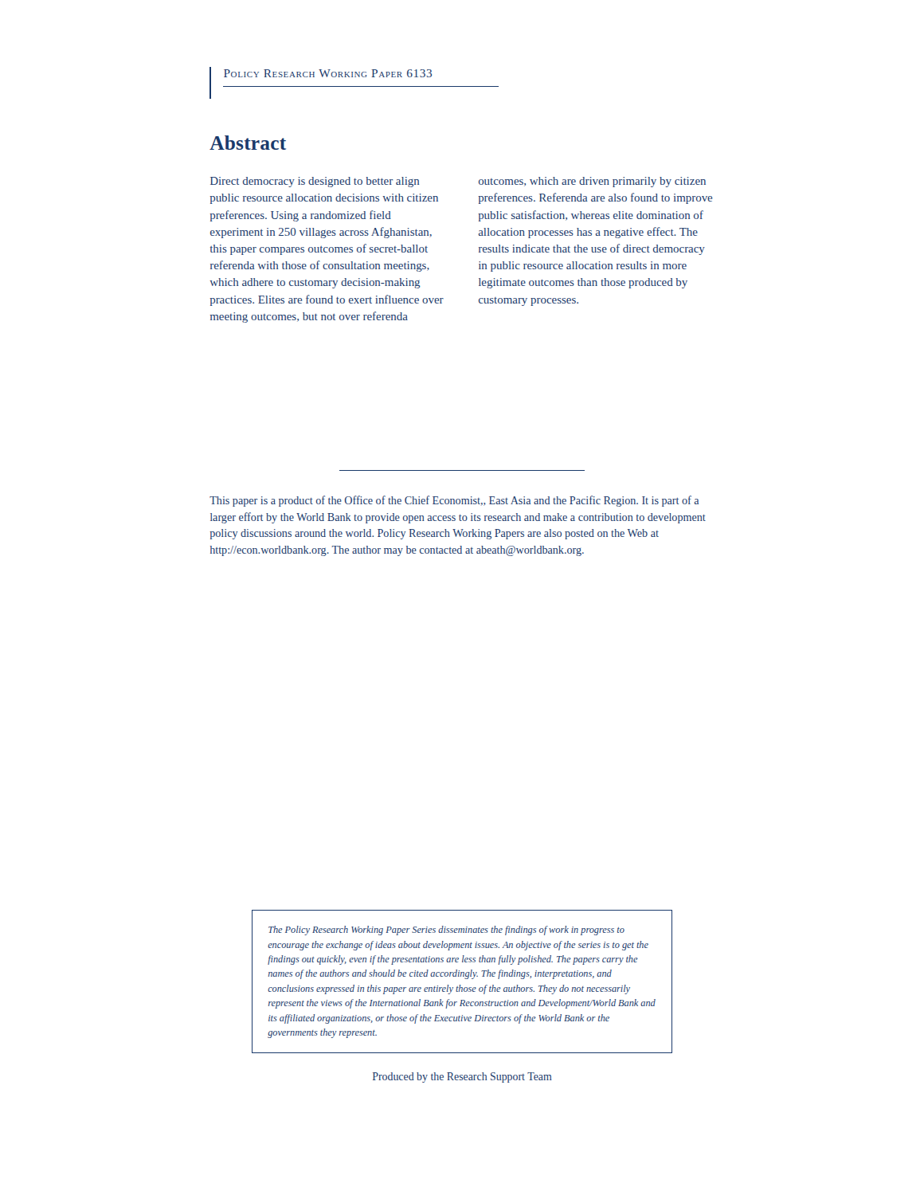Policy Research Working Paper 6133
Abstract
Direct democracy is designed to better align public resource allocation decisions with citizen preferences. Using a randomized field experiment in 250 villages across Afghanistan, this paper compares outcomes of secret-ballot referenda with those of consultation meetings, which adhere to customary decision-making practices. Elites are found to exert influence over meeting outcomes, but not over referenda outcomes, which are driven primarily by citizen preferences. Referenda are also found to improve public satisfaction, whereas elite domination of allocation processes has a negative effect. The results indicate that the use of direct democracy in public resource allocation results in more legitimate outcomes than those produced by customary processes.
This paper is a product of the Office of the Chief Economist,, East Asia and the Pacific Region. It is part of a larger effort by the World Bank to provide open access to its research and make a contribution to development policy discussions around the world. Policy Research Working Papers are also posted on the Web at http://econ.worldbank.org. The author may be contacted at abeath@worldbank.org.
The Policy Research Working Paper Series disseminates the findings of work in progress to encourage the exchange of ideas about development issues. An objective of the series is to get the findings out quickly, even if the presentations are less than fully polished. The papers carry the names of the authors and should be cited accordingly. The findings, interpretations, and conclusions expressed in this paper are entirely those of the authors. They do not necessarily represent the views of the International Bank for Reconstruction and Development/World Bank and its affiliated organizations, or those of the Executive Directors of the World Bank or the governments they represent.
Produced by the Research Support Team